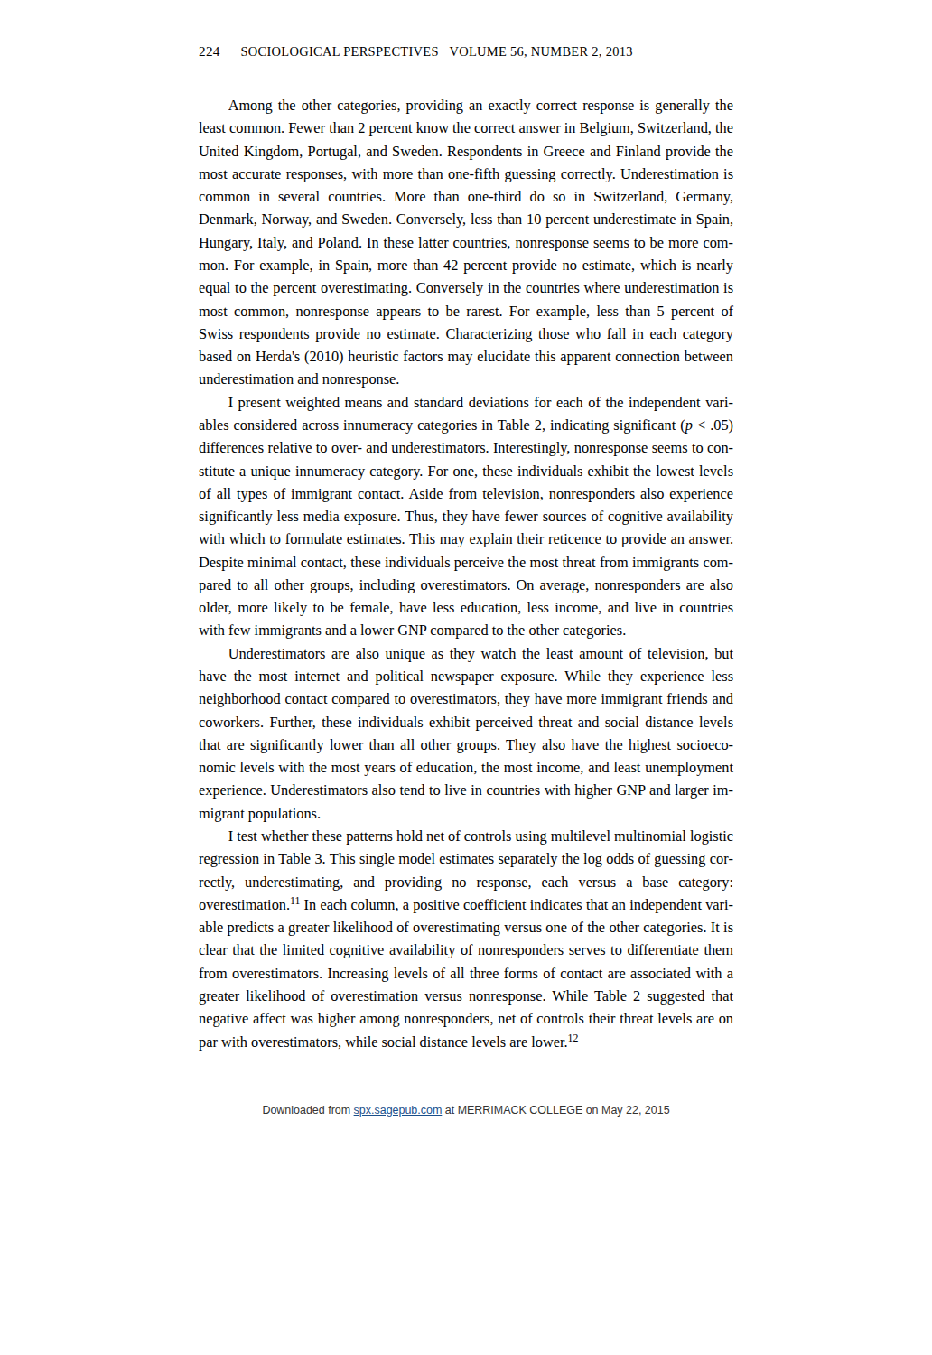224 Sociological Perspectives Volume 56, Number 2, 2013
Among the other categories, providing an exactly correct response is generally the least common. Fewer than 2 percent know the correct answer in Belgium, Switzerland, the United Kingdom, Portugal, and Sweden. Respondents in Greece and Finland provide the most accurate responses, with more than one-fifth guessing correctly. Underestimation is common in several countries. More than one-third do so in Switzerland, Germany, Denmark, Norway, and Sweden. Conversely, less than 10 percent underestimate in Spain, Hungary, Italy, and Poland. In these latter countries, nonresponse seems to be more common. For example, in Spain, more than 42 percent provide no estimate, which is nearly equal to the percent overestimating. Conversely in the countries where underestimation is most common, nonresponse appears to be rarest. For example, less than 5 percent of Swiss respondents provide no estimate. Characterizing those who fall in each category based on Herda's (2010) heuristic factors may elucidate this apparent connection between underestimation and nonresponse.
I present weighted means and standard deviations for each of the independent variables considered across innumeracy categories in Table 2, indicating significant (p < .05) differences relative to over- and underestimators. Interestingly, nonresponse seems to constitute a unique innumeracy category. For one, these individuals exhibit the lowest levels of all types of immigrant contact. Aside from television, nonresponders also experience significantly less media exposure. Thus, they have fewer sources of cognitive availability with which to formulate estimates. This may explain their reticence to provide an answer. Despite minimal contact, these individuals perceive the most threat from immigrants compared to all other groups, including overestimators. On average, nonresponders are also older, more likely to be female, have less education, less income, and live in countries with few immigrants and a lower GNP compared to the other categories.
Underestimators are also unique as they watch the least amount of television, but have the most internet and political newspaper exposure. While they experience less neighborhood contact compared to overestimators, they have more immigrant friends and coworkers. Further, these individuals exhibit perceived threat and social distance levels that are significantly lower than all other groups. They also have the highest socioeconomic levels with the most years of education, the most income, and least unemployment experience. Underestimators also tend to live in countries with higher GNP and larger immigrant populations.
I test whether these patterns hold net of controls using multilevel multinomial logistic regression in Table 3. This single model estimates separately the log odds of guessing correctly, underestimating, and providing no response, each versus a base category: overestimation.11 In each column, a positive coefficient indicates that an independent variable predicts a greater likelihood of overestimating versus one of the other categories. It is clear that the limited cognitive availability of nonresponders serves to differentiate them from overestimators. Increasing levels of all three forms of contact are associated with a greater likelihood of overestimation versus nonresponse. While Table 2 suggested that negative affect was higher among nonresponders, net of controls their threat levels are on par with overestimators, while social distance levels are lower.12
Downloaded from spx.sagepub.com at MERRIMACK COLLEGE on May 22, 2015